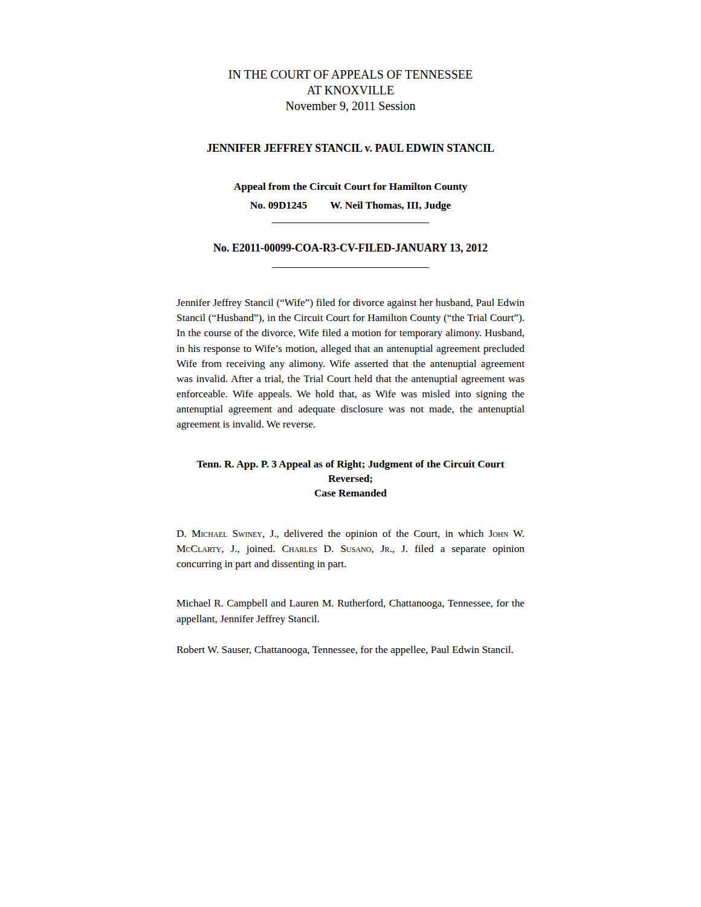IN THE COURT OF APPEALS OF TENNESSEE AT KNOXVILLE November 9, 2011 Session
JENNIFER JEFFREY STANCIL v. PAUL EDWIN STANCIL
Appeal from the Circuit Court for Hamilton County
No. 09D1245 W. Neil Thomas, III, Judge
No. E2011-00099-COA-R3-CV-FILED-JANUARY 13, 2012
Jennifer Jeffrey Stancil (“Wife”) filed for divorce against her husband, Paul Edwin Stancil (“Husband”), in the Circuit Court for Hamilton County (“the Trial Court”). In the course of the divorce, Wife filed a motion for temporary alimony. Husband, in his response to Wife’s motion, alleged that an antenuptial agreement precluded Wife from receiving any alimony. Wife asserted that the antenuptial agreement was invalid. After a trial, the Trial Court held that the antenuptial agreement was enforceable. Wife appeals. We hold that, as Wife was misled into signing the antenuptial agreement and adequate disclosure was not made, the antenuptial agreement is invalid. We reverse.
Tenn. R. App. P. 3 Appeal as of Right; Judgment of the Circuit Court Reversed;
Case Remanded
D. Michael Swiney, J., delivered the opinion of the Court, in which John W. McClarty, J., joined. Charles D. Susano, Jr., J. filed a separate opinion concurring in part and dissenting in part.
Michael R. Campbell and Lauren M. Rutherford, Chattanooga, Tennessee, for the appellant, Jennifer Jeffrey Stancil.
Robert W. Sauser, Chattanooga, Tennessee, for the appellee, Paul Edwin Stancil.